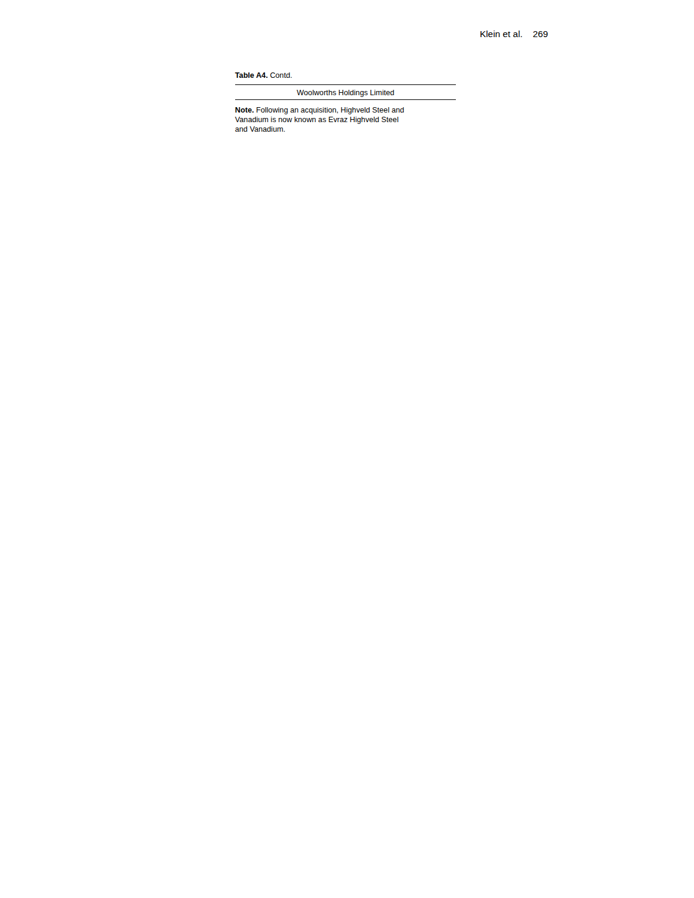Klein et al. 269
Table A4. Contd.
| Woolworths Holdings Limited |
Note. Following an acquisition, Highveld Steel and Vanadium is now known as Evraz Highveld Steel and Vanadium.